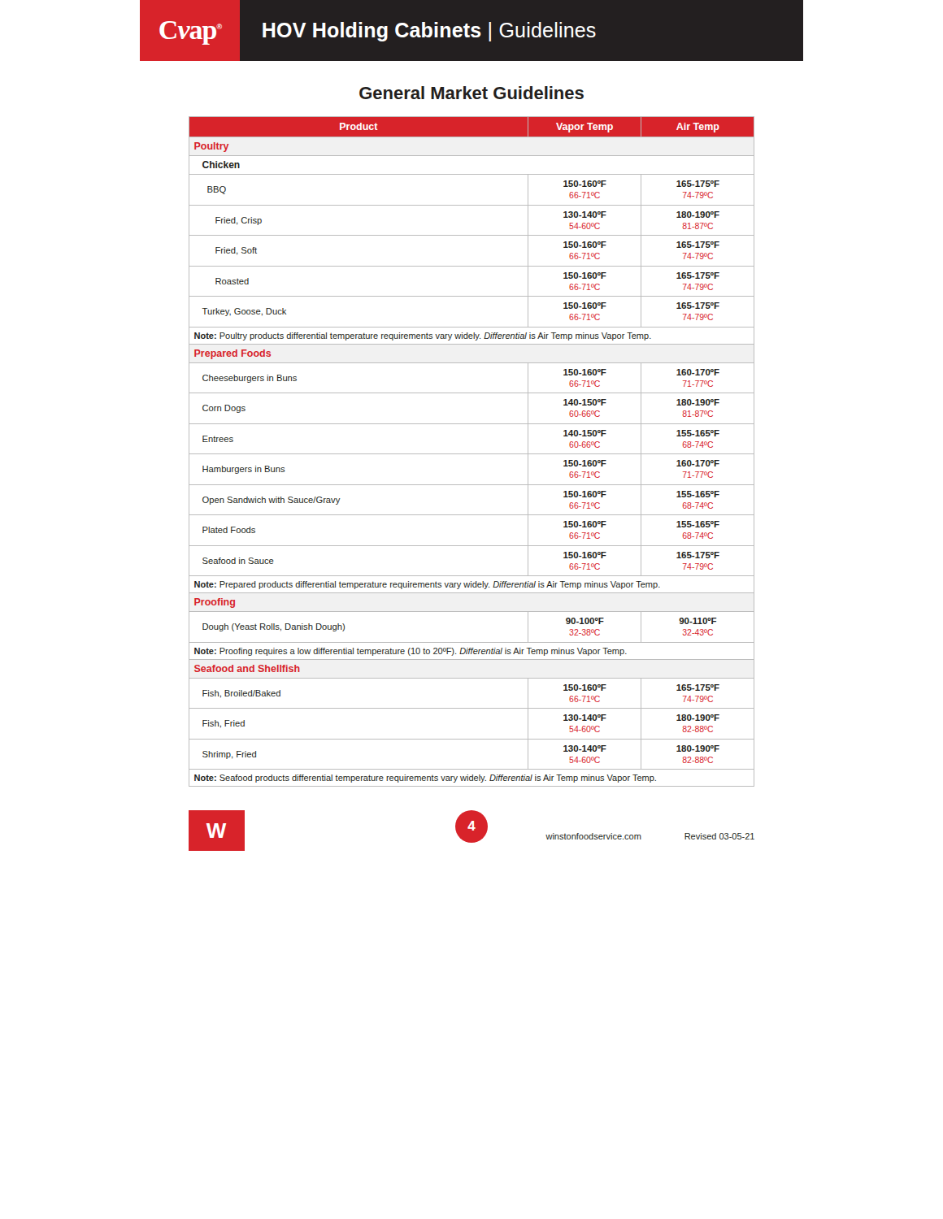Cvap®
HOV Holding Cabinets | Guidelines
General Market Guidelines
| Product | Vapor Temp | Air Temp |
| --- | --- | --- |
| Poultry |
| Chicken |
| BBQ | 150-160ºF 66-71ºC | 165-175ºF 74-79ºC |
| Fried, Crisp | 130-140ºF 54-60ºC | 180-190ºF 81-87ºC |
| Fried, Soft | 150-160ºF 66-71ºC | 165-175ºF 74-79ºC |
| Roasted | 150-160ºF 66-71ºC | 165-175ºF 74-79ºC |
| Turkey, Goose, Duck | 150-160ºF 66-71ºC | 165-175ºF 74-79ºC |
| Note: Poultry products differential temperature requirements vary widely. Differential is Air Temp minus Vapor Temp. |
| Prepared Foods |
| Cheeseburgers in Buns | 150-160ºF 66-71ºC | 160-170ºF 71-77ºC |
| Corn Dogs | 140-150ºF 60-66ºC | 180-190ºF 81-87ºC |
| Entrees | 140-150ºF 60-66ºC | 155-165ºF 68-74ºC |
| Hamburgers in Buns | 150-160ºF 66-71ºC | 160-170ºF 71-77ºC |
| Open Sandwich with Sauce/Gravy | 150-160ºF 66-71ºC | 155-165ºF 68-74ºC |
| Plated Foods | 150-160ºF 66-71ºC | 155-165ºF 68-74ºC |
| Seafood in Sauce | 150-160ºF 66-71ºC | 165-175ºF 74-79ºC |
| Note: Prepared products differential temperature requirements vary widely. Differential is Air Temp minus Vapor Temp. |
| Proofing |
| Dough (Yeast Rolls, Danish Dough) | 90-100ºF 32-38ºC | 90-110ºF 32-43ºC |
| Note: Proofing requires a low differential temperature (10 to 20ºF). Differential is Air Temp minus Vapor Temp. |
| Seafood and Shellfish |
| Fish, Broiled/Baked | 150-160ºF 66-71ºC | 165-175ºF 74-79ºC |
| Fish, Fried | 130-140ºF 54-60ºC | 180-190ºF 82-88ºC |
| Shrimp, Fried | 130-140ºF 54-60ºC | 180-190ºF 82-88ºC |
| Note: Seafood products differential temperature requirements vary widely. Differential is Air Temp minus Vapor Temp. |
W
4
winstonfoodservice.com Revised 03-05-21